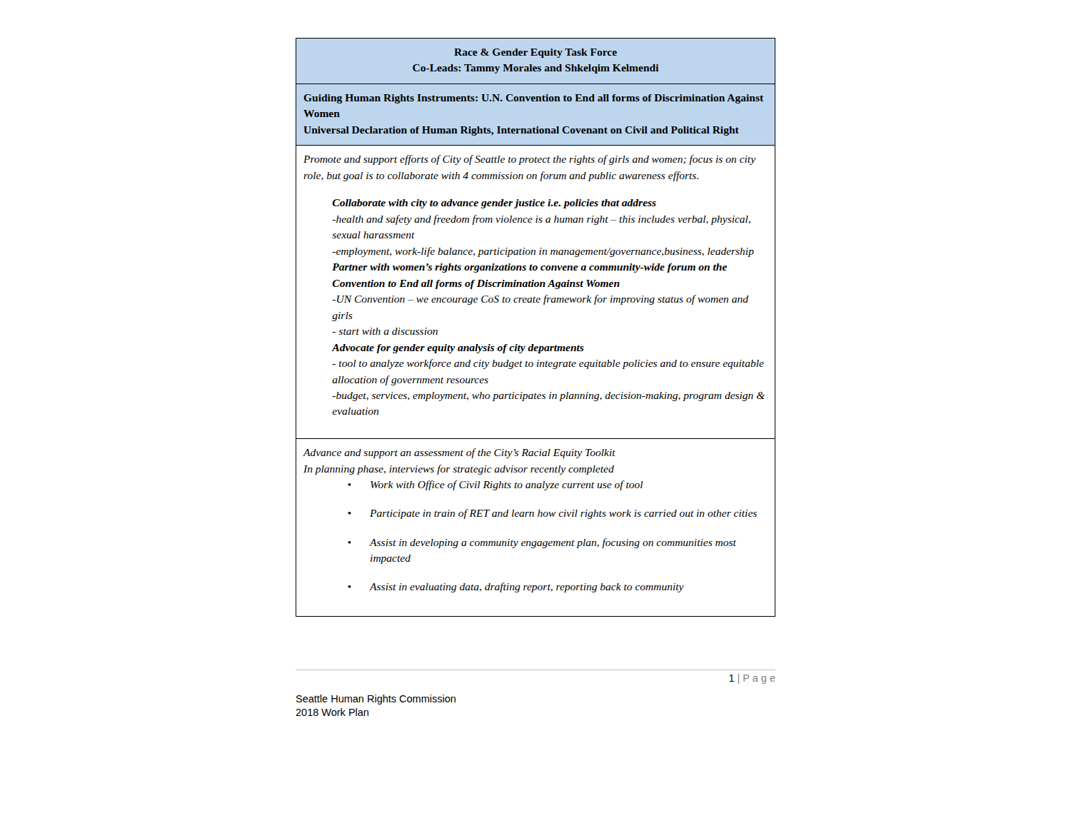| Race & Gender Equity Task Force Co-Leads: Tammy Morales and Shkelqim Kelmendi |
| Guiding Human Rights Instruments: U.N. Convention to End all forms of Discrimination Against Women Universal Declaration of Human Rights, International Covenant on Civil and Political Right |
| Promote and support efforts of City of Seattle to protect the rights of girls and women; focus is on city role, but goal is to collaborate with 4 commission on forum and public awareness efforts. Collaborate with city to advance gender justice i.e. policies that address -health and safety and freedom from violence is a human right – this includes verbal, physical, sexual harassment -employment, work-life balance, participation in management/governance,business, leadership Partner with women’s rights organizations to convene a community-wide forum on the Convention to End all forms of Discrimination Against Women -UN Convention – we encourage CoS to create framework for improving status of women and girls - start with a discussion Advocate for gender equity analysis of city departments - tool to analyze workforce and city budget to integrate equitable policies and to ensure equitable allocation of government resources -budget, services, employment, who participates in planning, decision-making, program design & evaluation |
| Advance and support an assessment of the City’s Racial Equity Toolkit In planning phase, interviews for strategic advisor recently completed Work with Office of Civil Rights to analyze current use of tool Participate in train of RET and learn how civil rights work is carried out in other cities Assist in developing a community engagement plan, focusing on communities most impacted Assist in evaluating data, drafting report, reporting back to community |
1 | P a g e
Seattle Human Rights Commission
2018 Work Plan